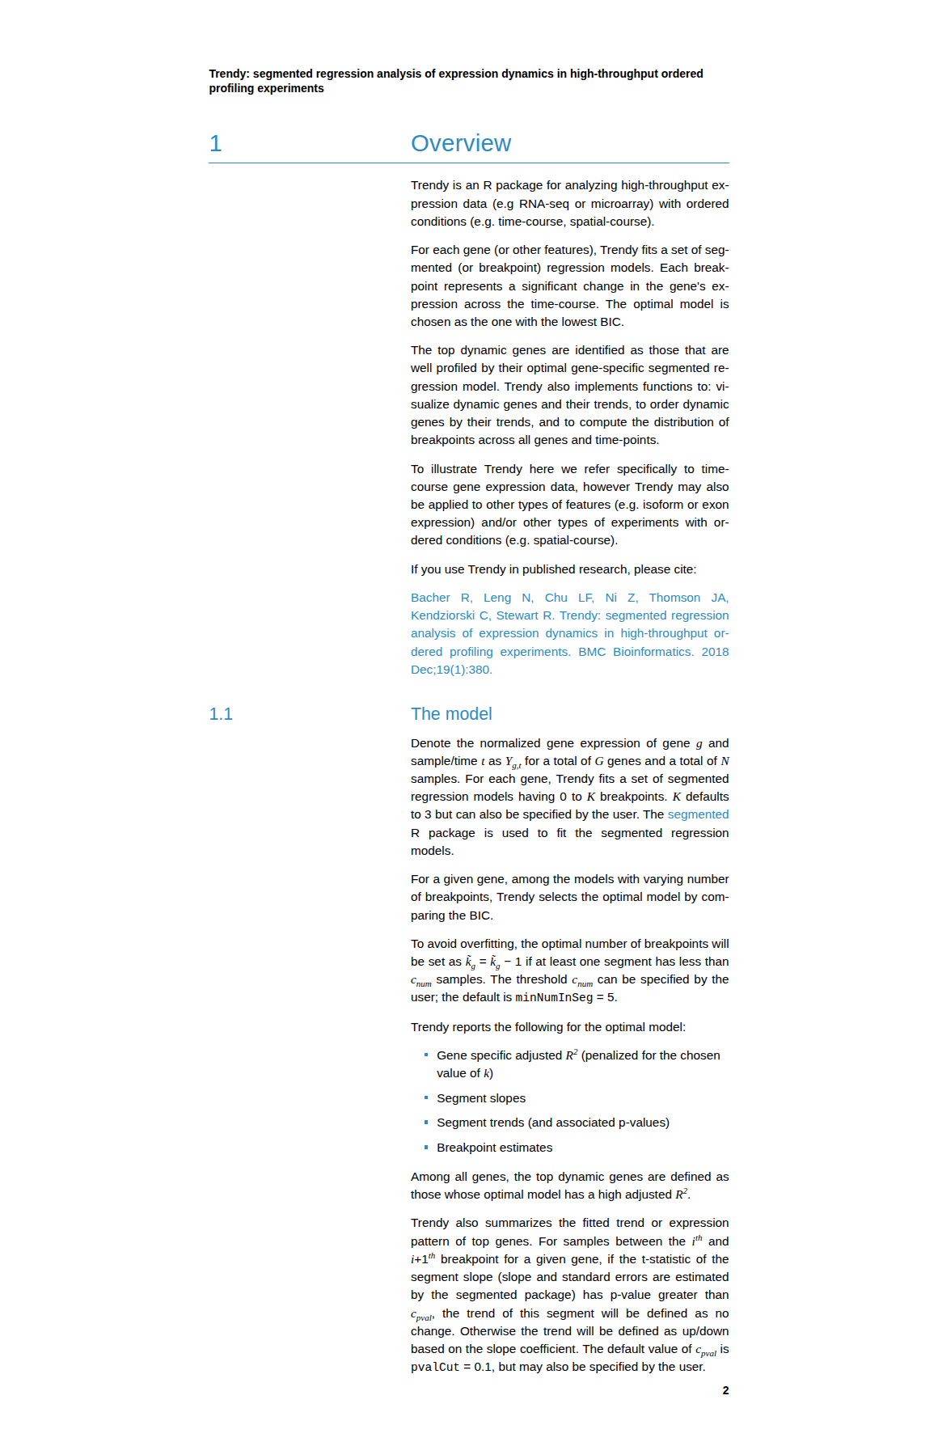Trendy: segmented regression analysis of expression dynamics in high-throughput ordered profiling experiments
1
Overview
Trendy is an R package for analyzing high-throughput expression data (e.g RNA-seq or microarray) with ordered conditions (e.g. time-course, spatial-course).
For each gene (or other features), Trendy fits a set of segmented (or breakpoint) regression models. Each breakpoint represents a significant change in the gene's expression across the time-course. The optimal model is chosen as the one with the lowest BIC.
The top dynamic genes are identified as those that are well profiled by their optimal gene-specific segmented regression model. Trendy also implements functions to: visualize dynamic genes and their trends, to order dynamic genes by their trends, and to compute the distribution of breakpoints across all genes and time-points.
To illustrate Trendy here we refer specifically to time-course gene expression data, however Trendy may also be applied to other types of features (e.g. isoform or exon expression) and/or other types of experiments with ordered conditions (e.g. spatial-course).
If you use Trendy in published research, please cite:
Bacher R, Leng N, Chu LF, Ni Z, Thomson JA, Kendziorski C, Stewart R. Trendy: segmented regression analysis of expression dynamics in high-throughput ordered profiling experiments. BMC Bioinformatics. 2018 Dec;19(1):380.
1.1
The model
Denote the normalized gene expression of gene g and sample/time t as Yg,t for a total of G genes and a total of N samples. For each gene, Trendy fits a set of segmented regression models having 0 to K breakpoints. K defaults to 3 but can also be specified by the user. The segmented R package is used to fit the segmented regression models.
For a given gene, among the models with varying number of breakpoints, Trendy selects the optimal model by comparing the BIC.
To avoid overfitting, the optimal number of breakpoints will be set as k̃g = k̃g − 1 if at least one segment has less than cnum samples. The threshold cnum can be specified by the user; the default is minNumInSeg = 5.
Trendy reports the following for the optimal model:
Gene specific adjusted R2 (penalized for the chosen value of k)
Segment slopes
Segment trends (and associated p-values)
Breakpoint estimates
Among all genes, the top dynamic genes are defined as those whose optimal model has a high adjusted R2.
Trendy also summarizes the fitted trend or expression pattern of top genes. For samples between the ith and i+1th breakpoint for a given gene, if the t-statistic of the segment slope (slope and standard errors are estimated by the segmented package) has p-value greater than cpval, the trend of this segment will be defined as no change. Otherwise the trend will be defined as up/down based on the slope coefficient. The default value of cpval is pvalCut = 0.1, but may also be specified by the user.
2